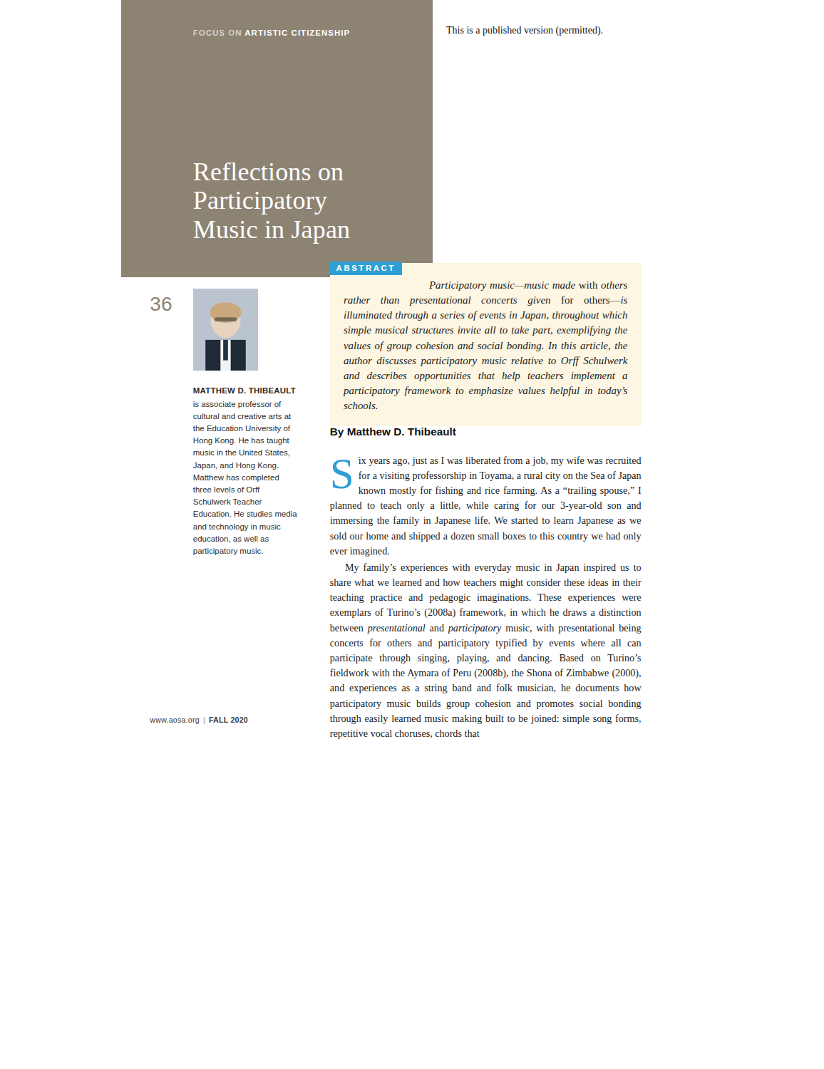FOCUS ON ARTISTIC CITIZENSHIP
This is a published version (permitted).
Reflections on
Participatory
Music in Japan
36
MATTHEW D. THIBEAULT is associate professor of cultural and creative arts at the Education University of Hong Kong. He has taught music in the United States, Japan, and Hong Kong. Matthew has completed three levels of Orff Schulwerk Teacher Education. He studies media and technology in music education, as well as participatory music.
Participatory music—music made with others rather than presentational concerts given for others—is illuminated through a series of events in Japan, throughout which simple musical structures invite all to take part, exemplifying the values of group cohesion and social bonding. In this article, the author discusses participatory music relative to Orff Schulwerk and describes opportunities that help teachers implement a participatory framework to emphasize values helpful in today’s schools.
ABSTRACT
By Matthew D. Thibeault
Six years ago, just as I was liberated from a job, my wife was recruited for a visiting professorship in Toyama, a rural city on the Sea of Japan known mostly for fishing and rice farming. As a “trailing spouse,” I planned to teach only a little, while caring for our 3-year-old son and immersing the family in Japanese life. We started to learn Japanese as we sold our home and shipped a dozen small boxes to this country we had only ever imagined.
My family’s experiences with everyday music in Japan inspired us to share what we learned and how teachers might consider these ideas in their teaching practice and pedagogic imaginations. These experiences were exemplars of Turino’s (2008a) framework, in which he draws a distinction between presentational and participatory music, with presentational being concerts for others and participatory typified by events where all can participate through singing, playing, and dancing. Based on Turino’s fieldwork with the Aymara of Peru (2008b), the Shona of Zimbabwe (2000), and experiences as a string band and folk musician, he documents how participatory music builds group cohesion and promotes social bonding through easily learned music making built to be joined: simple song forms, repetitive vocal choruses, chords that
www.aosa.org | FALL 2020